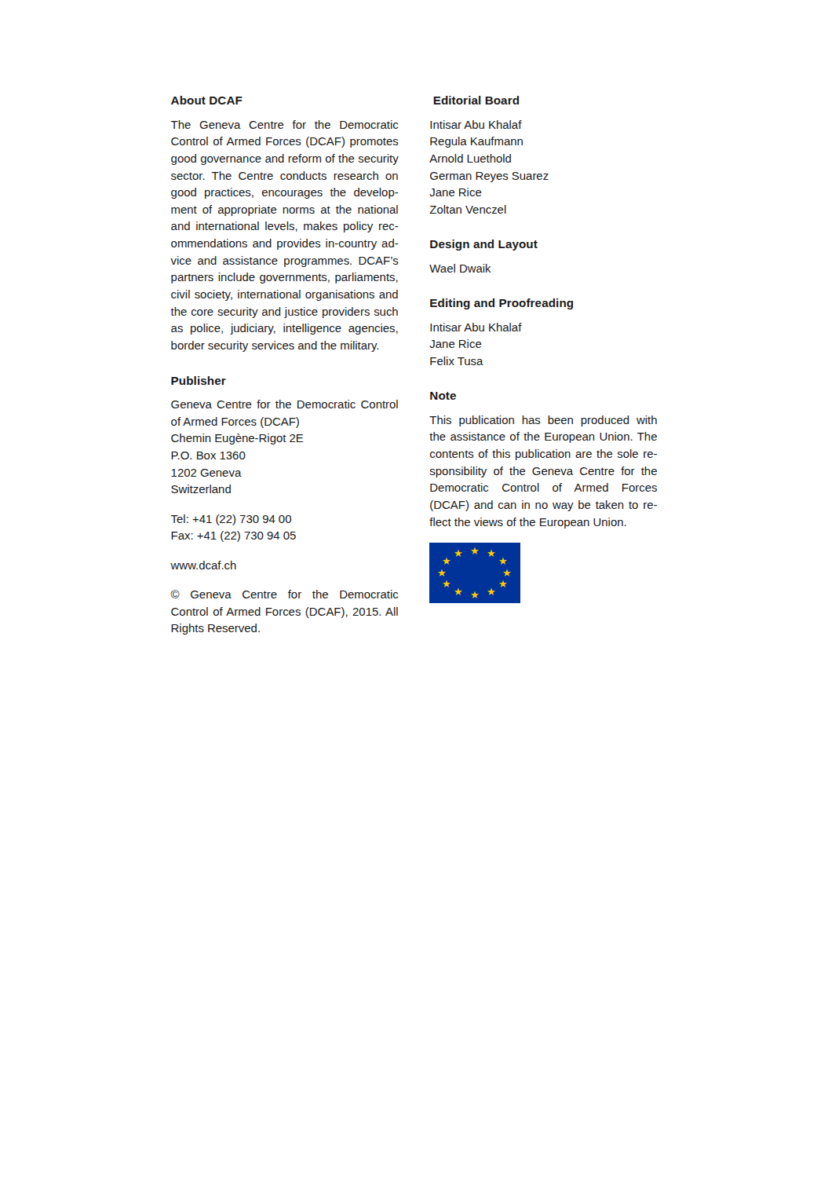About DCAF
The Geneva Centre for the Democratic Control of Armed Forces (DCAF) promotes good governance and reform of the security sector. The Centre conducts research on good practices, encourages the development of appropriate norms at the national and international levels, makes policy recommendations and provides in-country advice and assistance programmes. DCAF’s partners include governments, parliaments, civil society, international organisations and the core security and justice providers such as police, judiciary, intelligence agencies, border security services and the military.
Publisher
Geneva Centre for the Democratic Control of Armed Forces (DCAF)
Chemin Eugène-Rigot 2E
P.O. Box 1360
1202 Geneva
Switzerland
Tel: +41 (22) 730 94 00
Fax: +41 (22) 730 94 05
www.dcaf.ch
© Geneva Centre for the Democratic Control of Armed Forces (DCAF), 2015. All Rights Reserved.
Editorial Board
Intisar Abu Khalaf
Regula Kaufmann
Arnold Luethold
German Reyes Suarez
Jane Rice
Zoltan Venczel
Design and Layout
Wael Dwaik
Editing and Proofreading
Intisar Abu Khalaf
Jane Rice
Felix Tusa
Note
This publication has been produced with the assistance of the European Union. The contents of this publication are the sole responsibility of the Geneva Centre for the Democratic Control of Armed Forces (DCAF) and can in no way be taken to reflect the views of the European Union.
★ ★ ★ ★ ★ ★ ★ ★ ★ ★ ★ ★